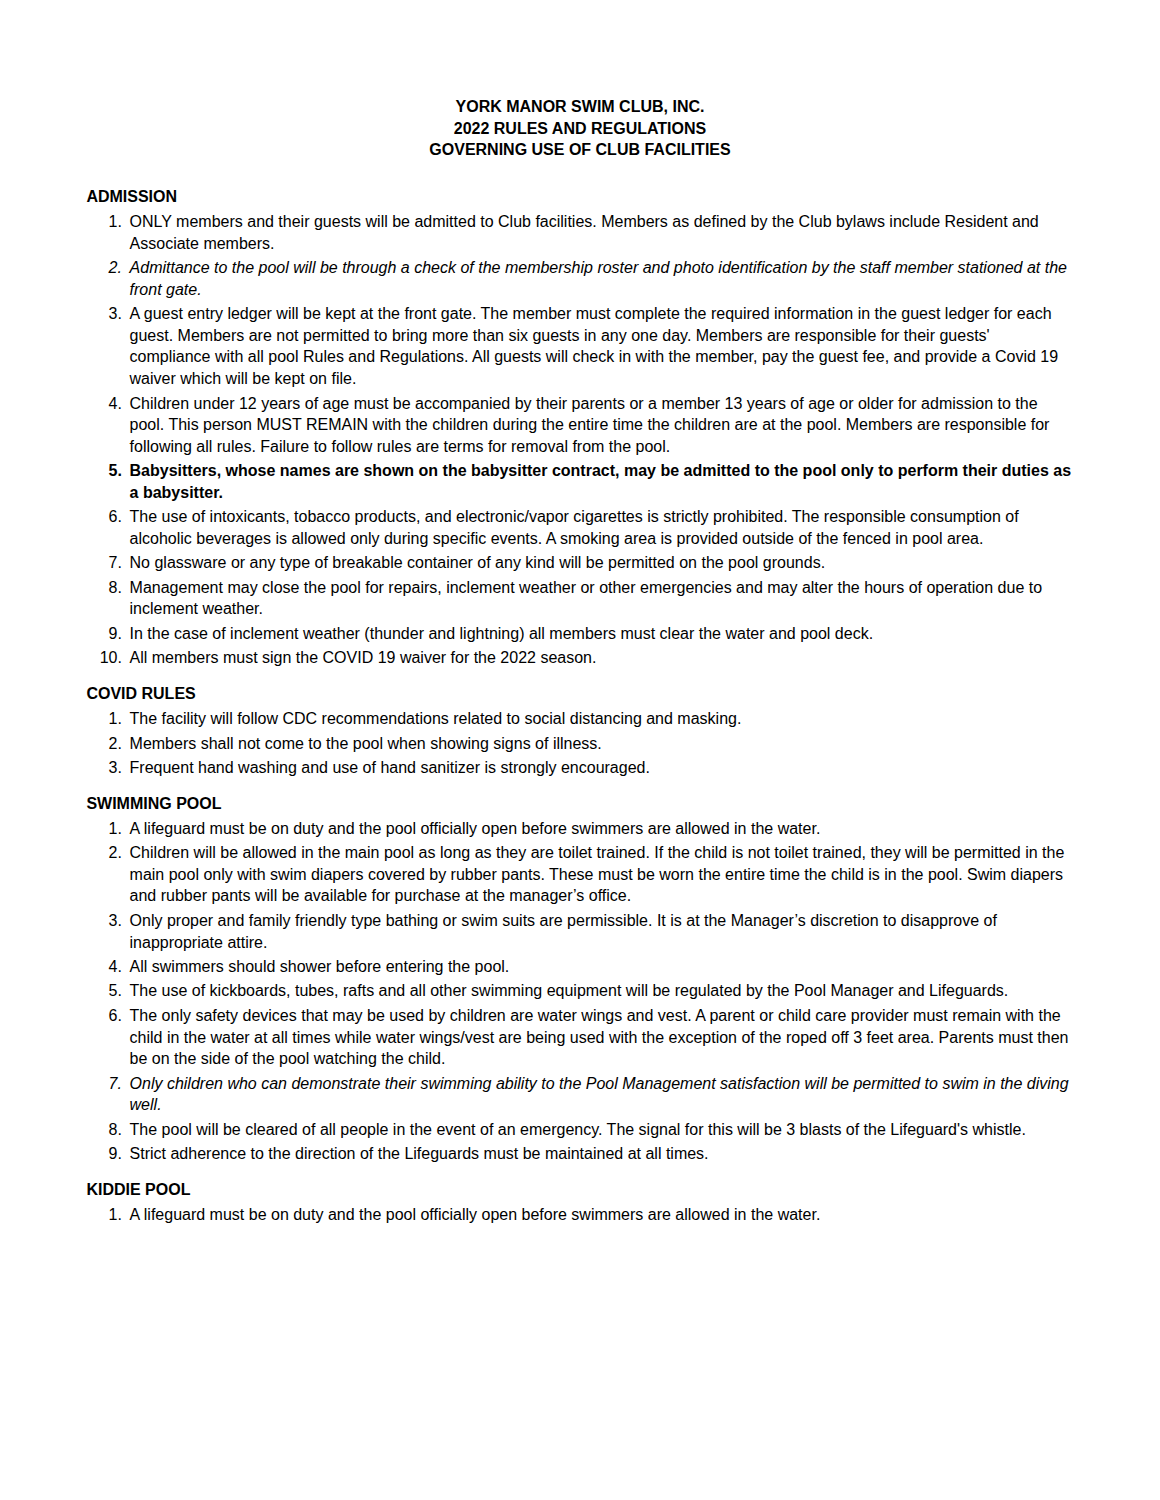YORK MANOR SWIM CLUB, INC.
2022 RULES AND REGULATIONS
GOVERNING USE OF CLUB FACILITIES
Admission
ONLY members and their guests will be admitted to Club facilities. Members as defined by the Club bylaws include Resident and Associate members.
Admittance to the pool will be through a check of the membership roster and photo identification by the staff member stationed at the front gate.
A guest entry ledger will be kept at the front gate. The member must complete the required information in the guest ledger for each guest. Members are not permitted to bring more than six guests in any one day. Members are responsible for their guests' compliance with all pool Rules and Regulations. All guests will check in with the member, pay the guest fee, and provide a Covid 19 waiver which will be kept on file.
Children under 12 years of age must be accompanied by their parents or a member 13 years of age or older for admission to the pool. This person MUST REMAIN with the children during the entire time the children are at the pool. Members are responsible for following all rules. Failure to follow rules are terms for removal from the pool.
Babysitters, whose names are shown on the babysitter contract, may be admitted to the pool only to perform their duties as a babysitter.
The use of intoxicants, tobacco products, and electronic/vapor cigarettes is strictly prohibited. The responsible consumption of alcoholic beverages is allowed only during specific events. A smoking area is provided outside of the fenced in pool area.
No glassware or any type of breakable container of any kind will be permitted on the pool grounds.
Management may close the pool for repairs, inclement weather or other emergencies and may alter the hours of operation due to inclement weather.
In the case of inclement weather (thunder and lightning) all members must clear the water and pool deck.
All members must sign the COVID 19 waiver for the 2022 season.
COVID Rules
The facility will follow CDC recommendations related to social distancing and masking.
Members shall not come to the pool when showing signs of illness.
Frequent hand washing and use of hand sanitizer is strongly encouraged.
Swimming Pool
A lifeguard must be on duty and the pool officially open before swimmers are allowed in the water.
Children will be allowed in the main pool as long as they are toilet trained. If the child is not toilet trained, they will be permitted in the main pool only with swim diapers covered by rubber pants. These must be worn the entire time the child is in the pool. Swim diapers and rubber pants will be available for purchase at the manager’s office.
Only proper and family friendly type bathing or swim suits are permissible. It is at the Manager’s discretion to disapprove of inappropriate attire.
All swimmers should shower before entering the pool.
The use of kickboards, tubes, rafts and all other swimming equipment will be regulated by the Pool Manager and Lifeguards.
The only safety devices that may be used by children are water wings and vest. A parent or child care provider must remain with the child in the water at all times while water wings/vest are being used with the exception of the roped off 3 feet area. Parents must then be on the side of the pool watching the child.
Only children who can demonstrate their swimming ability to the Pool Management satisfaction will be permitted to swim in the diving well.
The pool will be cleared of all people in the event of an emergency. The signal for this will be 3 blasts of the Lifeguard's whistle.
Strict adherence to the direction of the Lifeguards must be maintained at all times.
Kiddie Pool
A lifeguard must be on duty and the pool officially open before swimmers are allowed in the water.